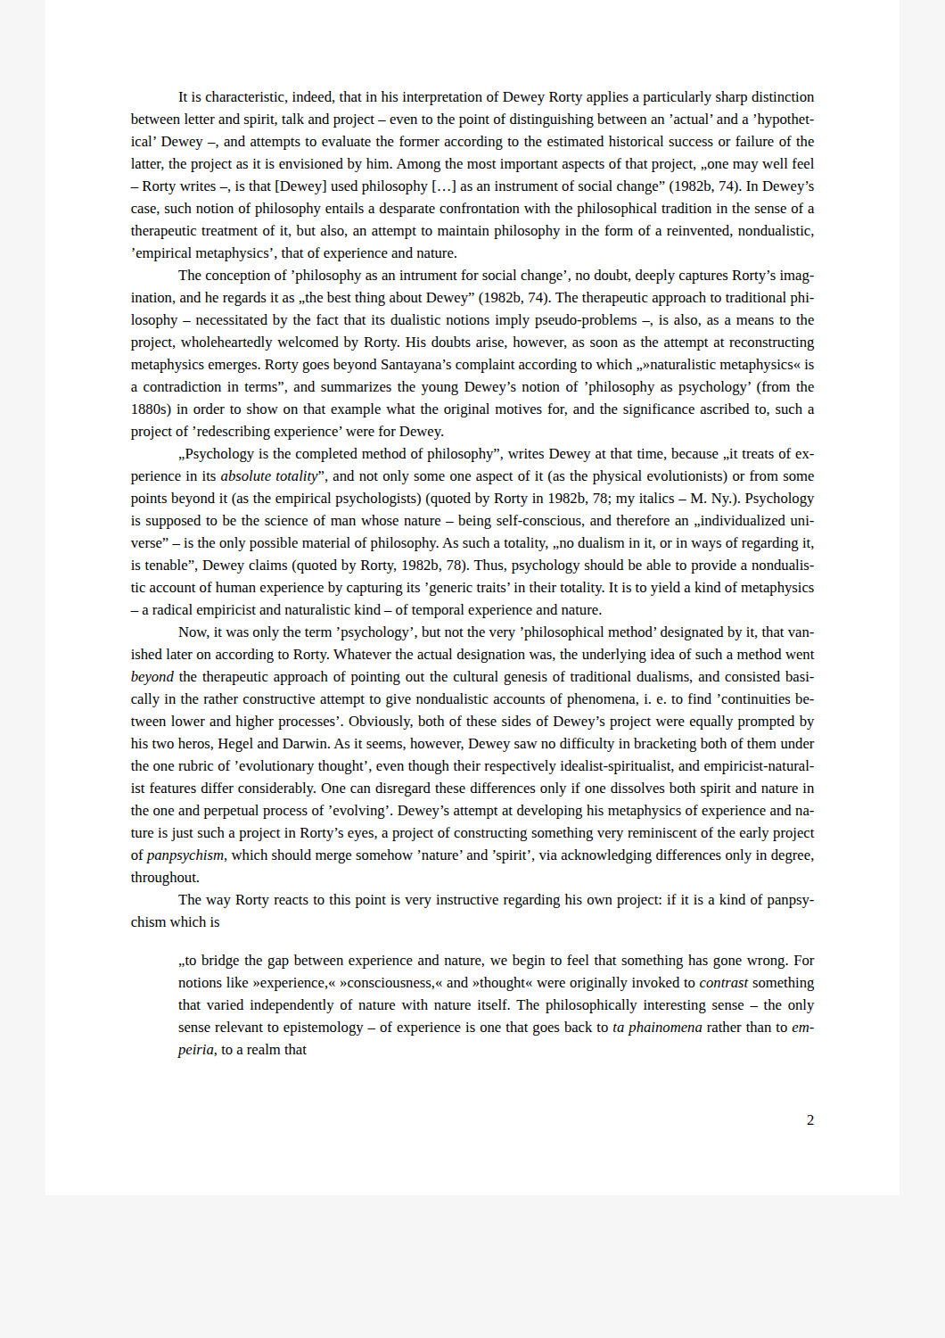It is characteristic, indeed, that in his interpretation of Dewey Rorty applies a particularly sharp distinction between letter and spirit, talk and project – even to the point of distinguishing between an ’actual’ and a ’hypothetical’ Dewey –, and attempts to evaluate the former according to the estimated historical success or failure of the latter, the project as it is envisioned by him. Among the most important aspects of that project, „one may well feel – Rorty writes –, is that [Dewey] used philosophy […] as an instrument of social change” (1982b, 74). In Dewey’s case, such notion of philosophy entails a desparate confrontation with the philosophical tradition in the sense of a therapeutic treatment of it, but also, an attempt to maintain philosophy in the form of a reinvented, nondualistic, ’empirical metaphysics’, that of experience and nature.
The conception of ’philosophy as an intrument for social change’, no doubt, deeply captures Rorty’s imagination, and he regards it as „the best thing about Dewey” (1982b, 74). The therapeutic approach to traditional philosophy – necessitated by the fact that its dualistic notions imply pseudo-problems –, is also, as a means to the project, wholeheartedly welcomed by Rorty. His doubts arise, however, as soon as the attempt at reconstructing metaphysics emerges. Rorty goes beyond Santayana’s complaint according to which „»naturalistic metaphysics« is a contradiction in terms”, and summarizes the young Dewey’s notion of ’philosophy as psychology’ (from the 1880s) in order to show on that example what the original motives for, and the significance ascribed to, such a project of ’redescribing experience’ were for Dewey.
„Psychology is the completed method of philosophy”, writes Dewey at that time, because „it treats of experience in its absolute totality”, and not only some one aspect of it (as the physical evolutionists) or from some points beyond it (as the empirical psychologists) (quoted by Rorty in 1982b, 78; my italics – M. Ny.). Psychology is supposed to be the science of man whose nature – being self-conscious, and therefore an „individualized universe” – is the only possible material of philosophy. As such a totality, „no dualism in it, or in ways of regarding it, is tenable”, Dewey claims (quoted by Rorty, 1982b, 78). Thus, psychology should be able to provide a nondualistic account of human experience by capturing its ’generic traits’ in their totality. It is to yield a kind of metaphysics – a radical empiricist and naturalistic kind – of temporal experience and nature.
Now, it was only the term ’psychology’, but not the very ’philosophical method’ designated by it, that vanished later on according to Rorty. Whatever the actual designation was, the underlying idea of such a method went beyond the therapeutic approach of pointing out the cultural genesis of traditional dualisms, and consisted basically in the rather constructive attempt to give nondualistic accounts of phenomena, i. e. to find ’continuities between lower and higher processes’. Obviously, both of these sides of Dewey’s project were equally prompted by his two heros, Hegel and Darwin. As it seems, however, Dewey saw no difficulty in bracketing both of them under the one rubric of ’evolutionary thought’, even though their respectively idealist-spiritualist, and empiricist-naturalist features differ considerably. One can disregard these differences only if one dissolves both spirit and nature in the one and perpetual process of ’evolving’. Dewey’s attempt at developing his metaphysics of experience and nature is just such a project in Rorty’s eyes, a project of constructing something very reminiscent of the early project of panpsychism, which should merge somehow ’nature’ and ’spirit’, via acknowledging differences only in degree, throughout.
The way Rorty reacts to this point is very instructive regarding his own project: if it is a kind of panpsychism which is
„to bridge the gap between experience and nature, we begin to feel that something has gone wrong. For notions like »experience,« »consciousness,« and »thought« were originally invoked to contrast something that varied independently of nature with nature itself. The philosophically interesting sense – the only sense relevant to epistemology – of experience is one that goes back to ta phainomena rather than to empeiria, to a realm that
2